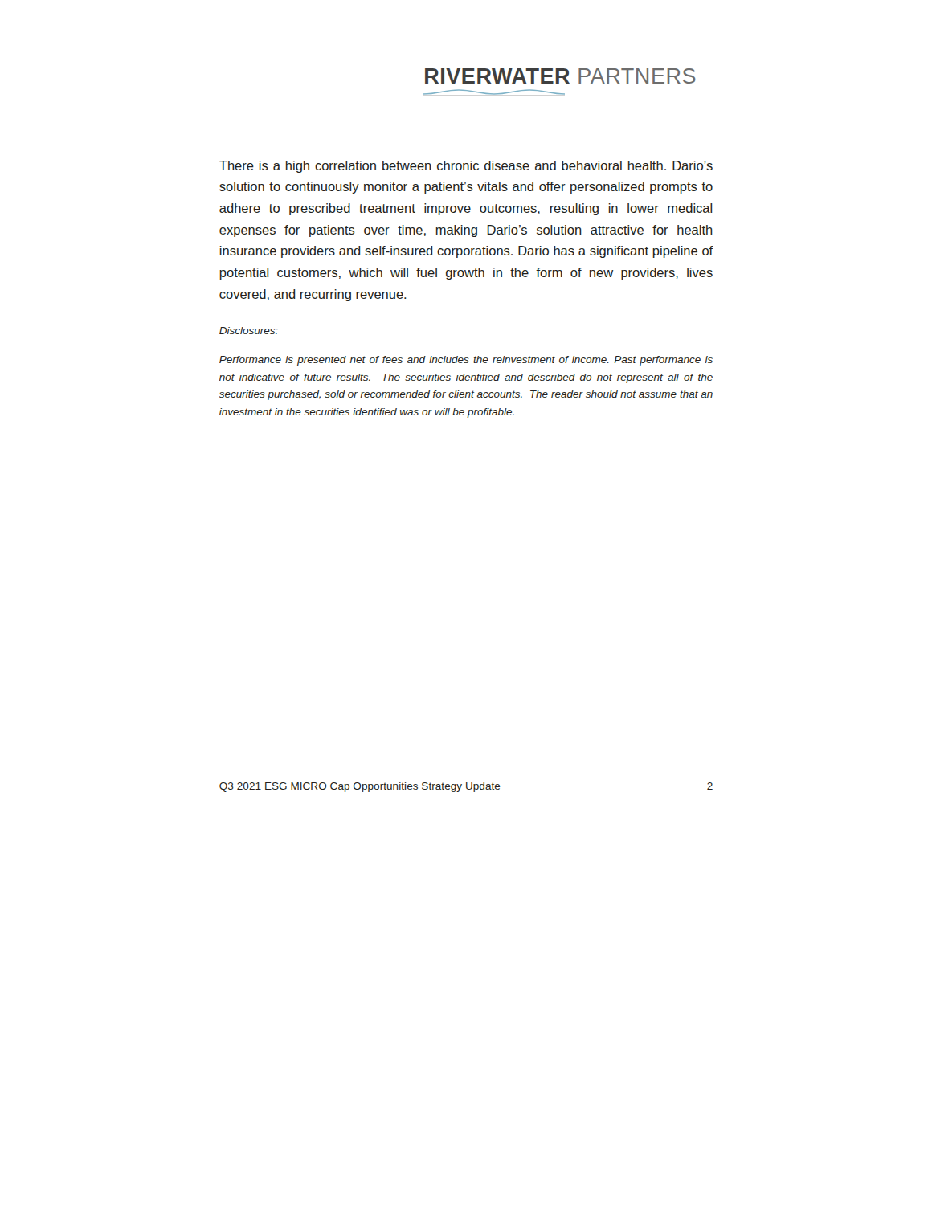RIVERWATER PARTNERS
There is a high correlation between chronic disease and behavioral health. Dario’s solution to continuously monitor a patient’s vitals and offer personalized prompts to adhere to prescribed treatment improve outcomes, resulting in lower medical expenses for patients over time, making Dario’s solution attractive for health insurance providers and self-insured corporations. Dario has a significant pipeline of potential customers, which will fuel growth in the form of new providers, lives covered, and recurring revenue.
Disclosures:
Performance is presented net of fees and includes the reinvestment of income. Past performance is not indicative of future results. The securities identified and described do not represent all of the securities purchased, sold or recommended for client accounts. The reader should not assume that an investment in the securities identified was or will be profitable.
Q3 2021 ESG MICRO Cap Opportunities Strategy Update 2